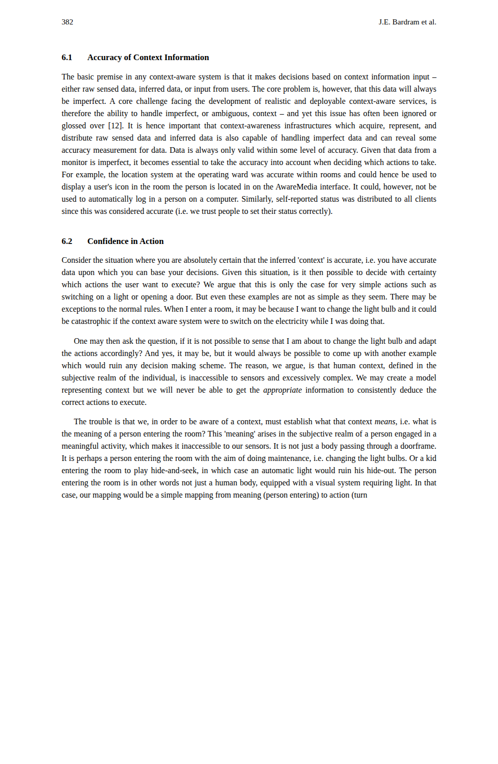382 J.E. Bardram et al.
6.1 Accuracy of Context Information
The basic premise in any context-aware system is that it makes decisions based on context information input – either raw sensed data, inferred data, or input from users. The core problem is, however, that this data will always be imperfect. A core challenge facing the development of realistic and deployable context-aware services, is therefore the ability to handle imperfect, or ambiguous, context – and yet this issue has often been ignored or glossed over [12]. It is hence important that context-awareness infrastructures which acquire, represent, and distribute raw sensed data and inferred data is also capable of handling imperfect data and can reveal some accuracy measurement for data. Data is always only valid within some level of accuracy. Given that data from a monitor is imperfect, it becomes essential to take the accuracy into account when deciding which actions to take. For example, the location system at the operating ward was accurate within rooms and could hence be used to display a user's icon in the room the person is located in on the AwareMedia interface. It could, however, not be used to automatically log in a person on a computer. Similarly, self-reported status was distributed to all clients since this was considered accurate (i.e. we trust people to set their status correctly).
6.2 Confidence in Action
Consider the situation where you are absolutely certain that the inferred 'context' is accurate, i.e. you have accurate data upon which you can base your decisions. Given this situation, is it then possible to decide with certainty which actions the user want to execute? We argue that this is only the case for very simple actions such as switching on a light or opening a door. But even these examples are not as simple as they seem. There may be exceptions to the normal rules. When I enter a room, it may be because I want to change the light bulb and it could be catastrophic if the context aware system were to switch on the electricity while I was doing that.
One may then ask the question, if it is not possible to sense that I am about to change the light bulb and adapt the actions accordingly? And yes, it may be, but it would always be possible to come up with another example which would ruin any decision making scheme. The reason, we argue, is that human context, defined in the subjective realm of the individual, is inaccessible to sensors and excessively complex. We may create a model representing context but we will never be able to get the appropriate information to consistently deduce the correct actions to execute.
The trouble is that we, in order to be aware of a context, must establish what that context means, i.e. what is the meaning of a person entering the room? This 'meaning' arises in the subjective realm of a person engaged in a meaningful activity, which makes it inaccessible to our sensors. It is not just a body passing through a doorframe. It is perhaps a person entering the room with the aim of doing maintenance, i.e. changing the light bulbs. Or a kid entering the room to play hide-and-seek, in which case an automatic light would ruin his hide-out. The person entering the room is in other words not just a human body, equipped with a visual system requiring light. In that case, our mapping would be a simple mapping from meaning (person entering) to action (turn